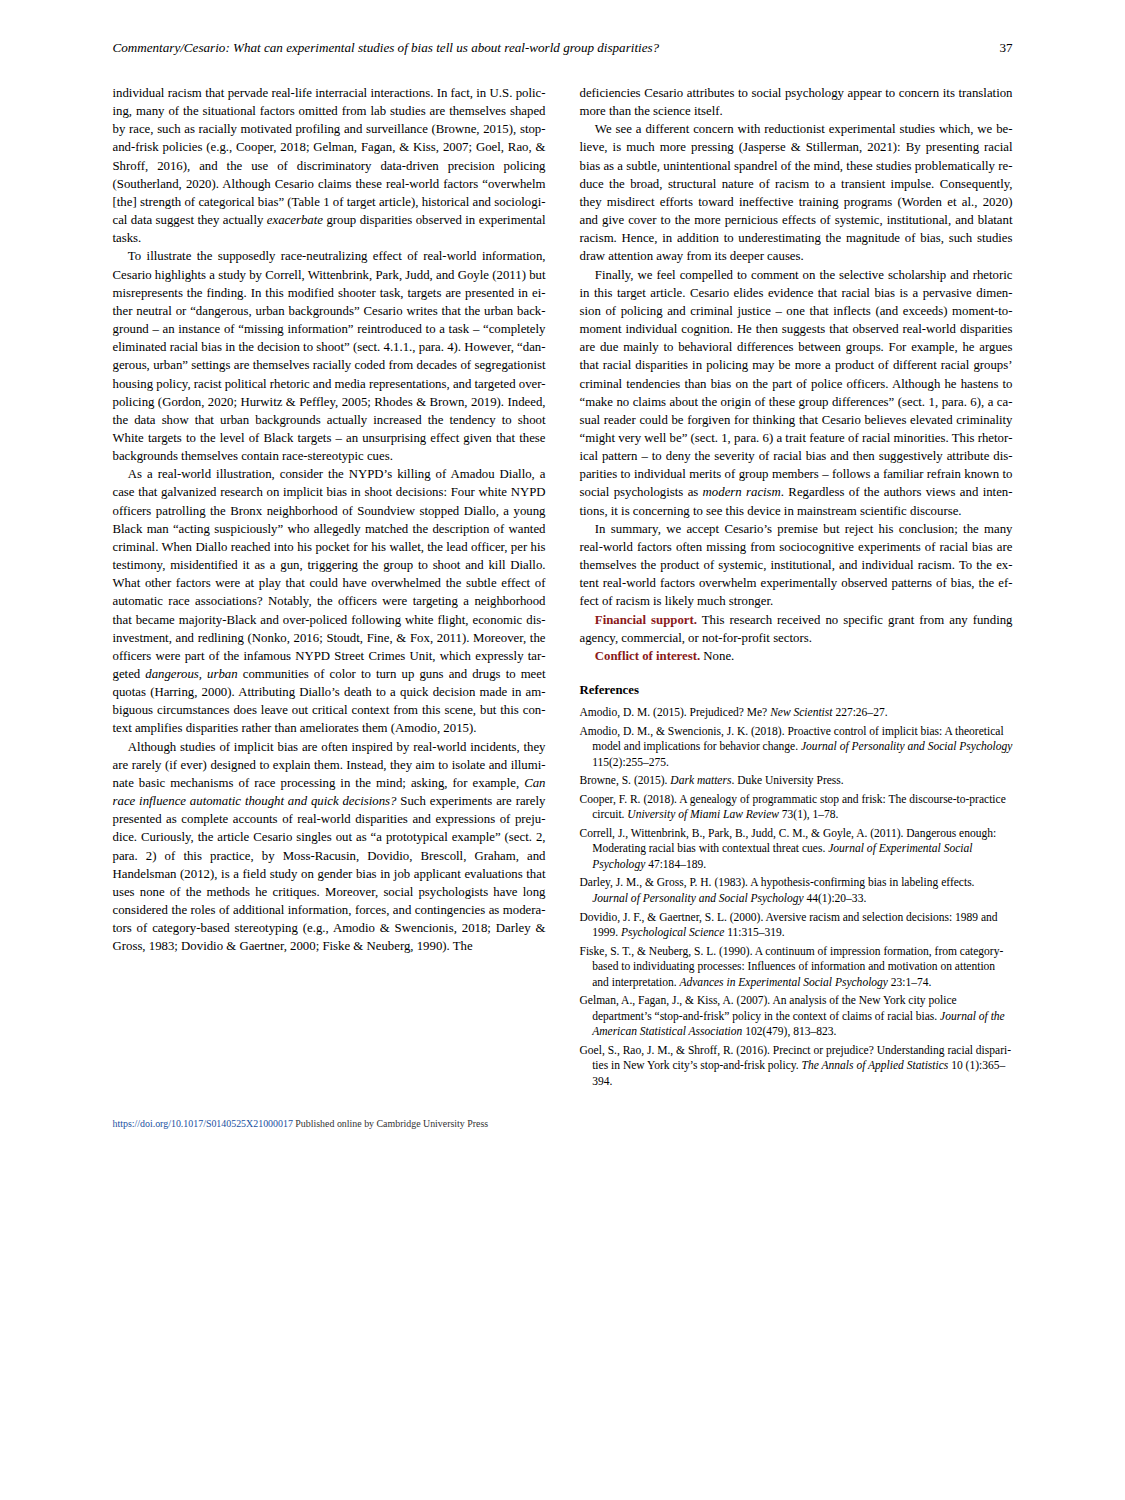Commentary/Cesario: What can experimental studies of bias tell us about real-world group disparities?
37
individual racism that pervade real-life interracial interactions. In fact, in U.S. policing, many of the situational factors omitted from lab studies are themselves shaped by race, such as racially motivated profiling and surveillance (Browne, 2015), stop-and-frisk policies (e.g., Cooper, 2018; Gelman, Fagan, & Kiss, 2007; Goel, Rao, & Shroff, 2016), and the use of discriminatory data-driven precision policing (Southerland, 2020). Although Cesario claims these real-world factors “overwhelm [the] strength of categorical bias” (Table 1 of target article), historical and sociological data suggest they actually exacerbate group disparities observed in experimental tasks.
To illustrate the supposedly race-neutralizing effect of real-world information, Cesario highlights a study by Correll, Wittenbrink, Park, Judd, and Goyle (2011) but misrepresents the finding. In this modified shooter task, targets are presented in either neutral or “dangerous, urban backgrounds” Cesario writes that the urban background – an instance of “missing information” reintroduced to a task – “completely eliminated racial bias in the decision to shoot” (sect. 4.1.1., para. 4). However, “dangerous, urban” settings are themselves racially coded from decades of segregationist housing policy, racist political rhetoric and media representations, and targeted over-policing (Gordon, 2020; Hurwitz & Peffley, 2005; Rhodes & Brown, 2019). Indeed, the data show that urban backgrounds actually increased the tendency to shoot White targets to the level of Black targets – an unsurprising effect given that these backgrounds themselves contain race-stereotypic cues.
As a real-world illustration, consider the NYPD’s killing of Amadou Diallo, a case that galvanized research on implicit bias in shoot decisions: Four white NYPD officers patrolling the Bronx neighborhood of Soundview stopped Diallo, a young Black man “acting suspiciously” who allegedly matched the description of wanted criminal. When Diallo reached into his pocket for his wallet, the lead officer, per his testimony, misidentified it as a gun, triggering the group to shoot and kill Diallo. What other factors were at play that could have overwhelmed the subtle effect of automatic race associations? Notably, the officers were targeting a neighborhood that became majority-Black and over-policed following white flight, economic disinvestment, and redlining (Nonko, 2016; Stoudt, Fine, & Fox, 2011). Moreover, the officers were part of the infamous NYPD Street Crimes Unit, which expressly targeted dangerous, urban communities of color to turn up guns and drugs to meet quotas (Harring, 2000). Attributing Diallo’s death to a quick decision made in ambiguous circumstances does leave out critical context from this scene, but this context amplifies disparities rather than ameliorates them (Amodio, 2015).
Although studies of implicit bias are often inspired by real-world incidents, they are rarely (if ever) designed to explain them. Instead, they aim to isolate and illuminate basic mechanisms of race processing in the mind; asking, for example, Can race influence automatic thought and quick decisions? Such experiments are rarely presented as complete accounts of real-world disparities and expressions of prejudice. Curiously, the article Cesario singles out as “a prototypical example” (sect. 2, para. 2) of this practice, by Moss-Racusin, Dovidio, Brescoll, Graham, and Handelsman (2012), is a field study on gender bias in job applicant evaluations that uses none of the methods he critiques. Moreover, social psychologists have long considered the roles of additional information, forces, and contingencies as moderators of category-based stereotyping (e.g., Amodio & Swencionis, 2018; Darley & Gross, 1983; Dovidio & Gaertner, 2000; Fiske & Neuberg, 1990). The
deficiencies Cesario attributes to social psychology appear to concern its translation more than the science itself.
We see a different concern with reductionist experimental studies which, we believe, is much more pressing (Jasperse & Stillerman, 2021): By presenting racial bias as a subtle, unintentional spandrel of the mind, these studies problematically reduce the broad, structural nature of racism to a transient impulse. Consequently, they misdirect efforts toward ineffective training programs (Worden et al., 2020) and give cover to the more pernicious effects of systemic, institutional, and blatant racism. Hence, in addition to underestimating the magnitude of bias, such studies draw attention away from its deeper causes.
Finally, we feel compelled to comment on the selective scholarship and rhetoric in this target article. Cesario elides evidence that racial bias is a pervasive dimension of policing and criminal justice – one that inflects (and exceeds) moment-to-moment individual cognition. He then suggests that observed real-world disparities are due mainly to behavioral differences between groups. For example, he argues that racial disparities in policing may be more a product of different racial groups’ criminal tendencies than bias on the part of police officers. Although he hastens to “make no claims about the origin of these group differences” (sect. 1, para. 6), a casual reader could be forgiven for thinking that Cesario believes elevated criminality “might very well be” (sect. 1, para. 6) a trait feature of racial minorities. This rhetorical pattern – to deny the severity of racial bias and then suggestively attribute disparities to individual merits of group members – follows a familiar refrain known to social psychologists as modern racism. Regardless of the authors views and intentions, it is concerning to see this device in mainstream scientific discourse.
In summary, we accept Cesario’s premise but reject his conclusion; the many real-world factors often missing from sociocognitive experiments of racial bias are themselves the product of systemic, institutional, and individual racism. To the extent real-world factors overwhelm experimentally observed patterns of bias, the effect of racism is likely much stronger.
Financial support. This research received no specific grant from any funding agency, commercial, or not-for-profit sectors.
Conflict of interest. None.
References
Amodio, D. M. (2015). Prejudiced? Me? New Scientist 227:26–27.
Amodio, D. M., & Swencionis, J. K. (2018). Proactive control of implicit bias: A theoretical model and implications for behavior change. Journal of Personality and Social Psychology 115(2):255–275.
Browne, S. (2015). Dark matters. Duke University Press.
Cooper, F. R. (2018). A genealogy of programmatic stop and frisk: The discourse-to-practice circuit. University of Miami Law Review 73(1), 1–78.
Correll, J., Wittenbrink, B., Park, B., Judd, C. M., & Goyle, A. (2011). Dangerous enough: Moderating racial bias with contextual threat cues. Journal of Experimental Social Psychology 47:184–189.
Darley, J. M., & Gross, P. H. (1983). A hypothesis-confirming bias in labeling effects. Journal of Personality and Social Psychology 44(1):20–33.
Dovidio, J. F., & Gaertner, S. L. (2000). Aversive racism and selection decisions: 1989 and 1999. Psychological Science 11:315–319.
Fiske, S. T., & Neuberg, S. L. (1990). A continuum of impression formation, from category-based to individuating processes: Influences of information and motivation on attention and interpretation. Advances in Experimental Social Psychology 23:1–74.
Gelman, A., Fagan, J., & Kiss, A. (2007). An analysis of the New York city police department’s “stop-and-frisk” policy in the context of claims of racial bias. Journal of the American Statistical Association 102(479), 813–823.
Goel, S., Rao, J. M., & Shroff, R. (2016). Precinct or prejudice? Understanding racial disparities in New York city’s stop-and-frisk policy. The Annals of Applied Statistics 10 (1):365–394.
https://doi.org/10.1017/S0140525X21000017 Published online by Cambridge University Press